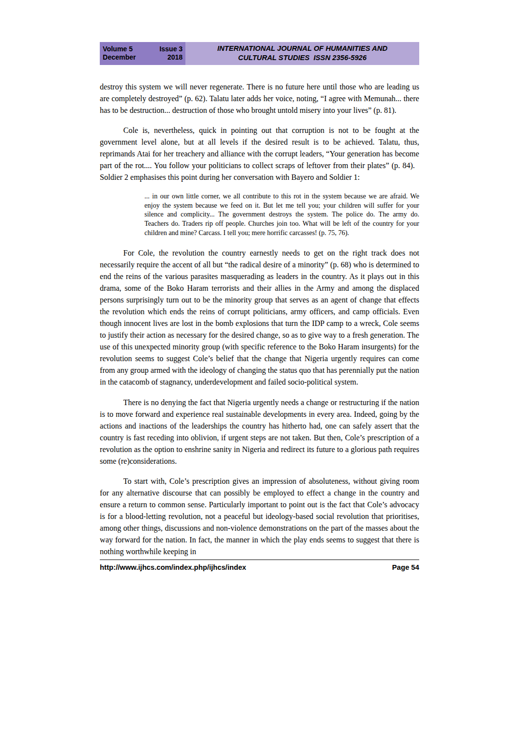| Volume 5 Issue 3 December 2018 | INTERNATIONAL JOURNAL OF HUMANITIES AND CULTURAL STUDIES ISSN 2356-5926 |
destroy this system we will never regenerate. There is no future here until those who are leading us are completely destroyed” (p. 62). Talatu later adds her voice, noting, “I agree with Memunah... there has to be destruction... destruction of those who brought untold misery into your lives” (p. 81).
Cole is, nevertheless, quick in pointing out that corruption is not to be fought at the government level alone, but at all levels if the desired result is to be achieved. Talatu, thus, reprimands Atai for her treachery and alliance with the corrupt leaders, “Your generation has become part of the rot.... You follow your politicians to collect scraps of leftover from their plates” (p. 84). Soldier 2 emphasises this point during her conversation with Bayero and Soldier 1:
... in our own little corner, we all contribute to this rot in the system because we are afraid. We enjoy the system because we feed on it. But let me tell you; your children will suffer for your silence and complicity... The government destroys the system. The police do. The army do. Teachers do. Traders rip off people. Churches join too. What will be left of the country for your children and mine? Carcass. I tell you; mere horrific carcasses! (p. 75, 76).
For Cole, the revolution the country earnestly needs to get on the right track does not necessarily require the accent of all but “the radical desire of a minority” (p. 68) who is determined to end the reins of the various parasites masquerading as leaders in the country. As it plays out in this drama, some of the Boko Haram terrorists and their allies in the Army and among the displaced persons surprisingly turn out to be the minority group that serves as an agent of change that effects the revolution which ends the reins of corrupt politicians, army officers, and camp officials. Even though innocent lives are lost in the bomb explosions that turn the IDP camp to a wreck, Cole seems to justify their action as necessary for the desired change, so as to give way to a fresh generation. The use of this unexpected minority group (with specific reference to the Boko Haram insurgents) for the revolution seems to suggest Cole’s belief that the change that Nigeria urgently requires can come from any group armed with the ideology of changing the status quo that has perennially put the nation in the catacomb of stagnancy, underdevelopment and failed socio-political system.
There is no denying the fact that Nigeria urgently needs a change or restructuring if the nation is to move forward and experience real sustainable developments in every area. Indeed, going by the actions and inactions of the leaderships the country has hitherto had, one can safely assert that the country is fast receding into oblivion, if urgent steps are not taken. But then, Cole’s prescription of a revolution as the option to enshrine sanity in Nigeria and redirect its future to a glorious path requires some (re)considerations.
To start with, Cole’s prescription gives an impression of absoluteness, without giving room for any alternative discourse that can possibly be employed to effect a change in the country and ensure a return to common sense. Particularly important to point out is the fact that Cole’s advocacy is for a blood-letting revolution, not a peaceful but ideology-based social revolution that prioritises, among other things, discussions and non-violence demonstrations on the part of the masses about the way forward for the nation. In fact, the manner in which the play ends seems to suggest that there is nothing worthwhile keeping in
http://www.ijhcs.com/index.php/ijhcs/index Page 54